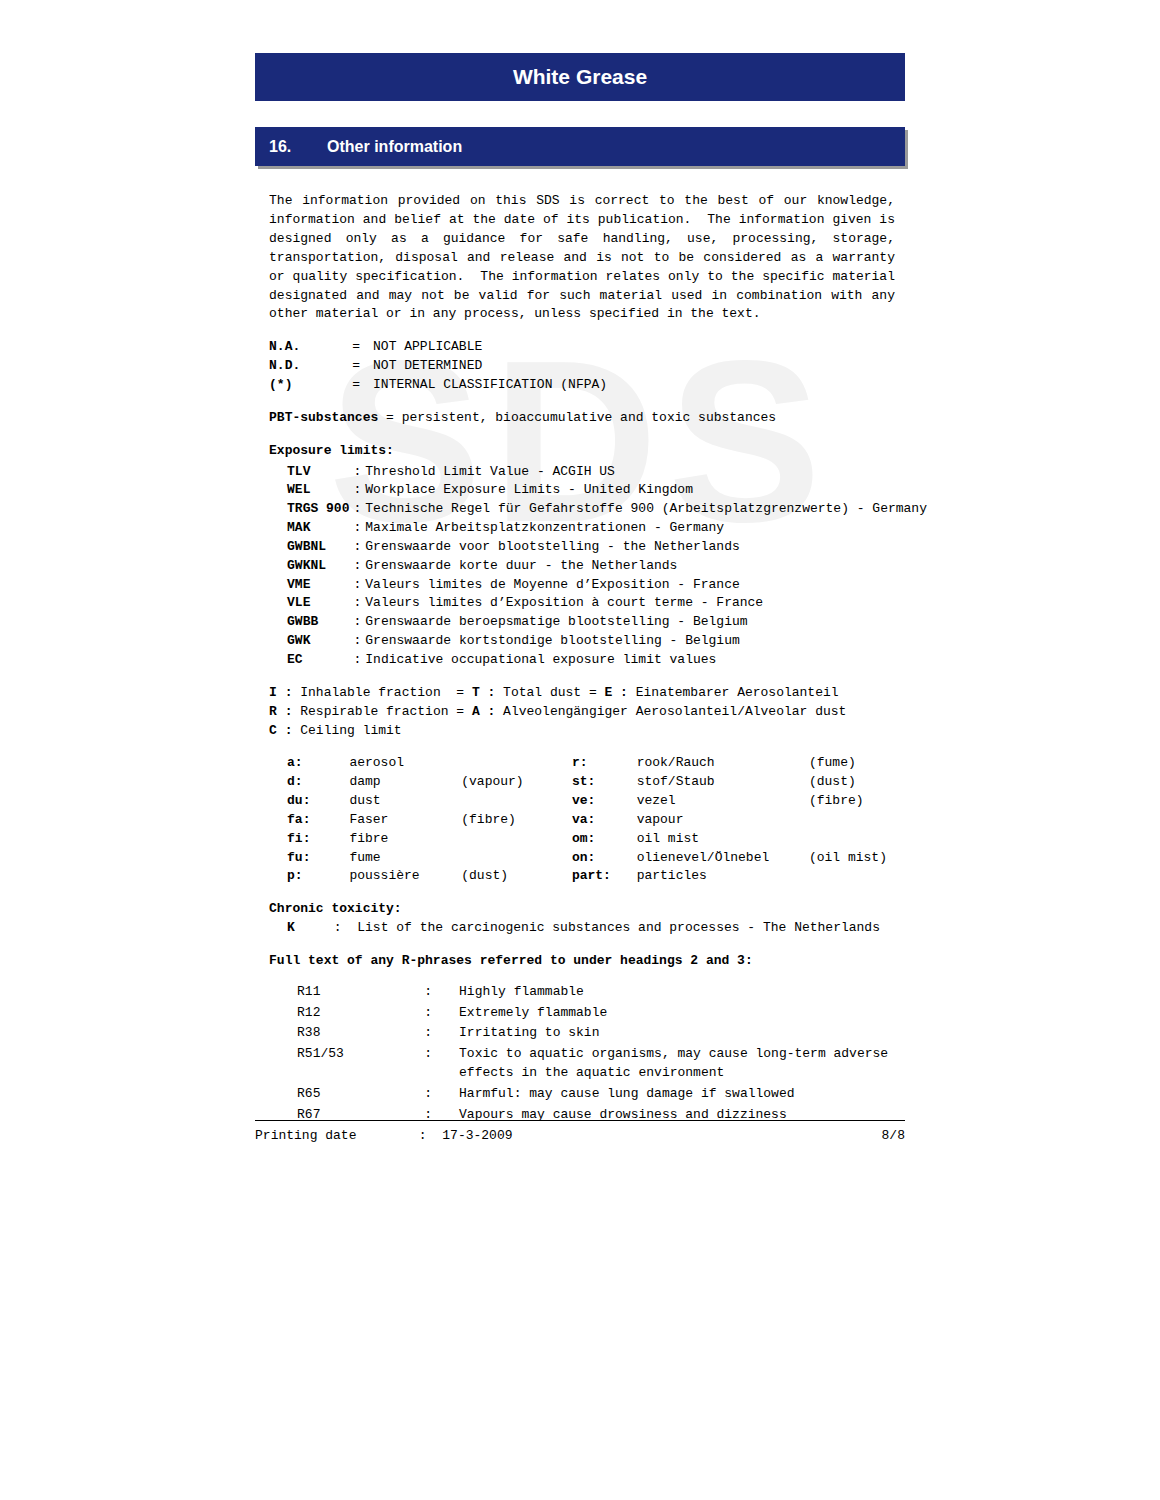SDS
White Grease
16. Other information
The information provided on this SDS is correct to the best of our knowledge, information and belief at the date of its publication. The information given is designed only as a guidance for safe handling, use, processing, storage, transportation, disposal and release and is not to be considered as a warranty or quality specification. The information relates only to the specific material designated and may not be valid for such material used in combination with any other material or in any process, unless specified in the text.
| N.A. | = | NOT APPLICABLE |
| N.D. | = | NOT DETERMINED |
| (*) | = | INTERNAL CLASSIFICATION (NFPA) |
PBT-substances = persistent, bioaccumulative and toxic substances
Exposure limits:
| TLV | : | Threshold Limit Value - ACGIH US |
| WEL | : | Workplace Exposure Limits - United Kingdom |
| TRGS 900 | : | Technische Regel für Gefahrstoffe 900 (Arbeitsplatzgrenzwerte) - Germany |
| MAK | : | Maximale Arbeitsplatzkonzentrationen - Germany |
| GWBNL | : | Grenswaarde voor blootstelling - the Netherlands |
| GWKNL | : | Grenswaarde korte duur - the Netherlands |
| VME | : | Valeurs limites de Moyenne d’Exposition - France |
| VLE | : | Valeurs limites d’Exposition à court terme - France |
| GWBB | : | Grenswaarde beroepsmatige blootstelling - Belgium |
| GWK | : | Grenswaarde kortstondige blootstelling - Belgium |
| EC | : | Indicative occupational exposure limit values |
I : Inhalable fraction = T : Total dust = E : Einatembarer Aerosolanteil
R : Respirable fraction = A : Alveolengängiger Aerosolanteil/Alveolar dust
C : Ceiling limit
| a: | aerosol | | r: | rook/Rauch | (fume) |
| d: | damp | (vapour) | st: | stof/Staub | (dust) |
| du: | dust | | ve: | vezel | (fibre) |
| fa: | Faser | (fibre) | va: | vapour | |
| fi: | fibre | | om: | oil mist | |
| fu: | fume | | on: | olienevel/Ölnebel | (oil mist) |
| p: | poussière | (dust) | part: | particles | |
Chronic toxicity:
K : List of the carcinogenic substances and processes - The Netherlands
Full text of any R-phrases referred to under headings 2 and 3:
| R11 | : | Highly flammable |
| R12 | : | Extremely flammable |
| R38 | : | Irritating to skin |
| R51/53 | : | Toxic to aquatic organisms, may cause long-term adverse effects in the aquatic environment |
| R65 | : | Harmful: may cause lung damage if swallowed |
| R67 | : | Vapours may cause drowsiness and dizziness |
Printing date : 17-3-2009 8/8